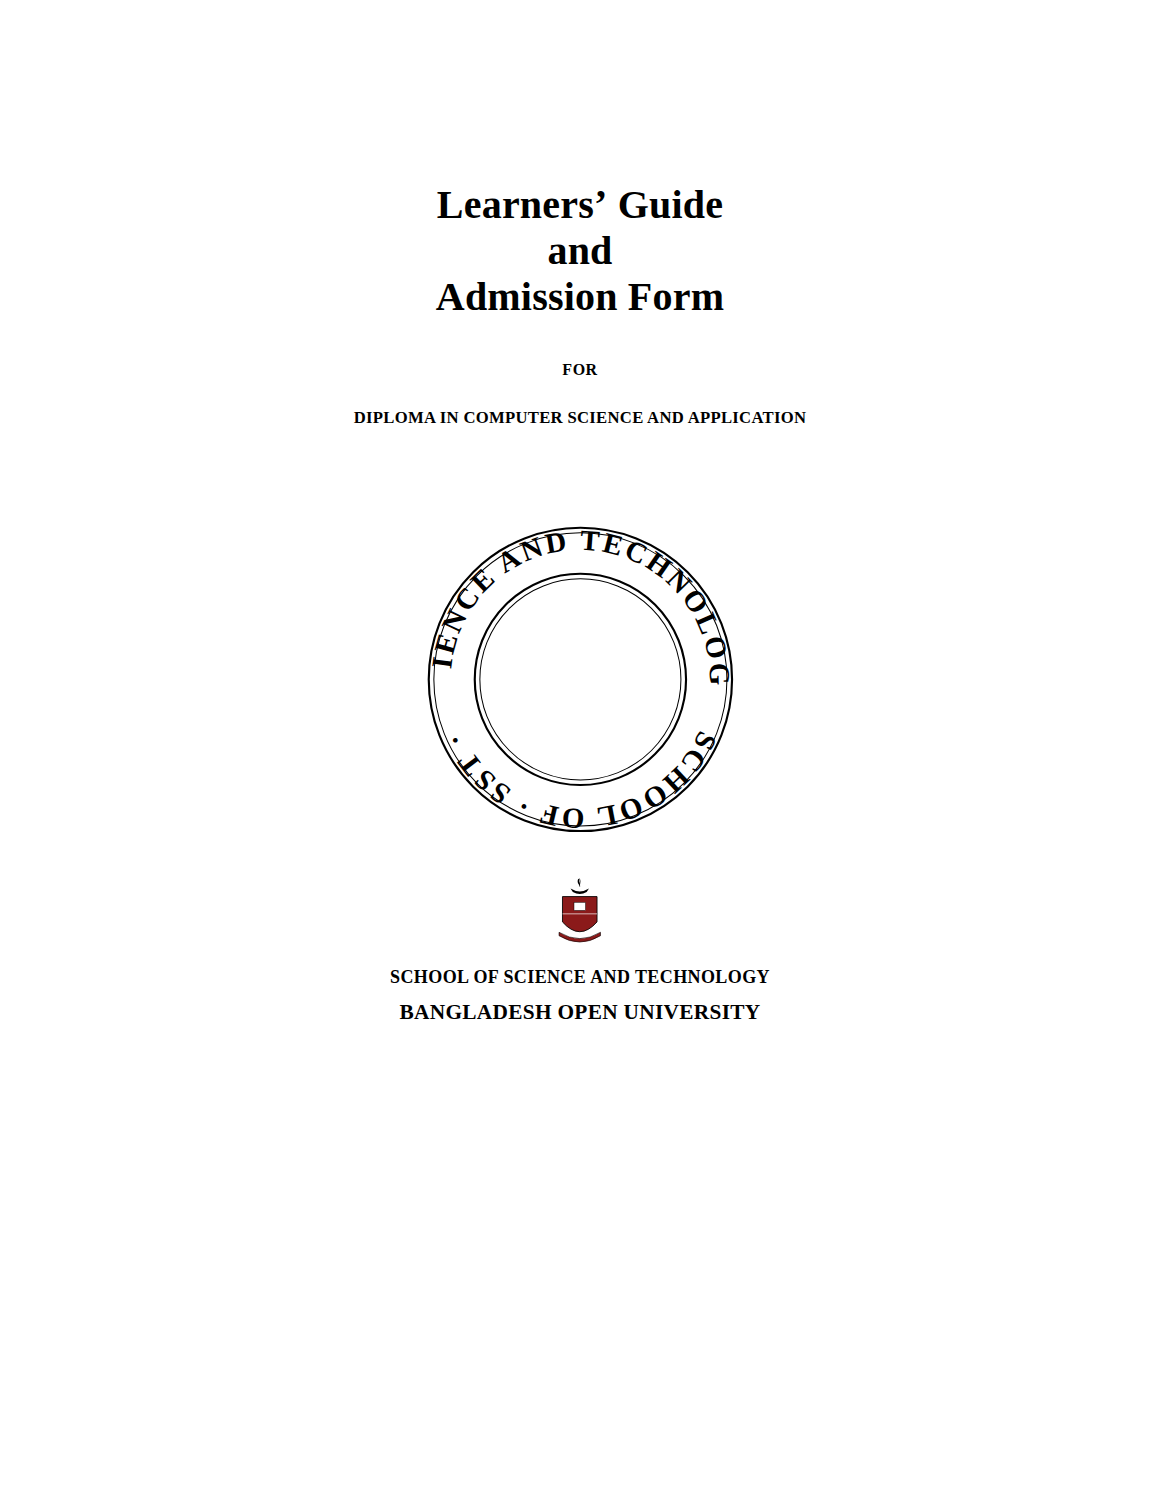Learnersʼ Guide
and
Admission Form
FOR
DIPLOMA IN COMPUTER SCIENCE AND APPLICATION
SCIENCE AND TECHNOLOGY SCHOOL OF · SST ·
SCHOOL OF SCIENCE AND TECHNOLOGY
BANGLADESH OPEN UNIVERSITY